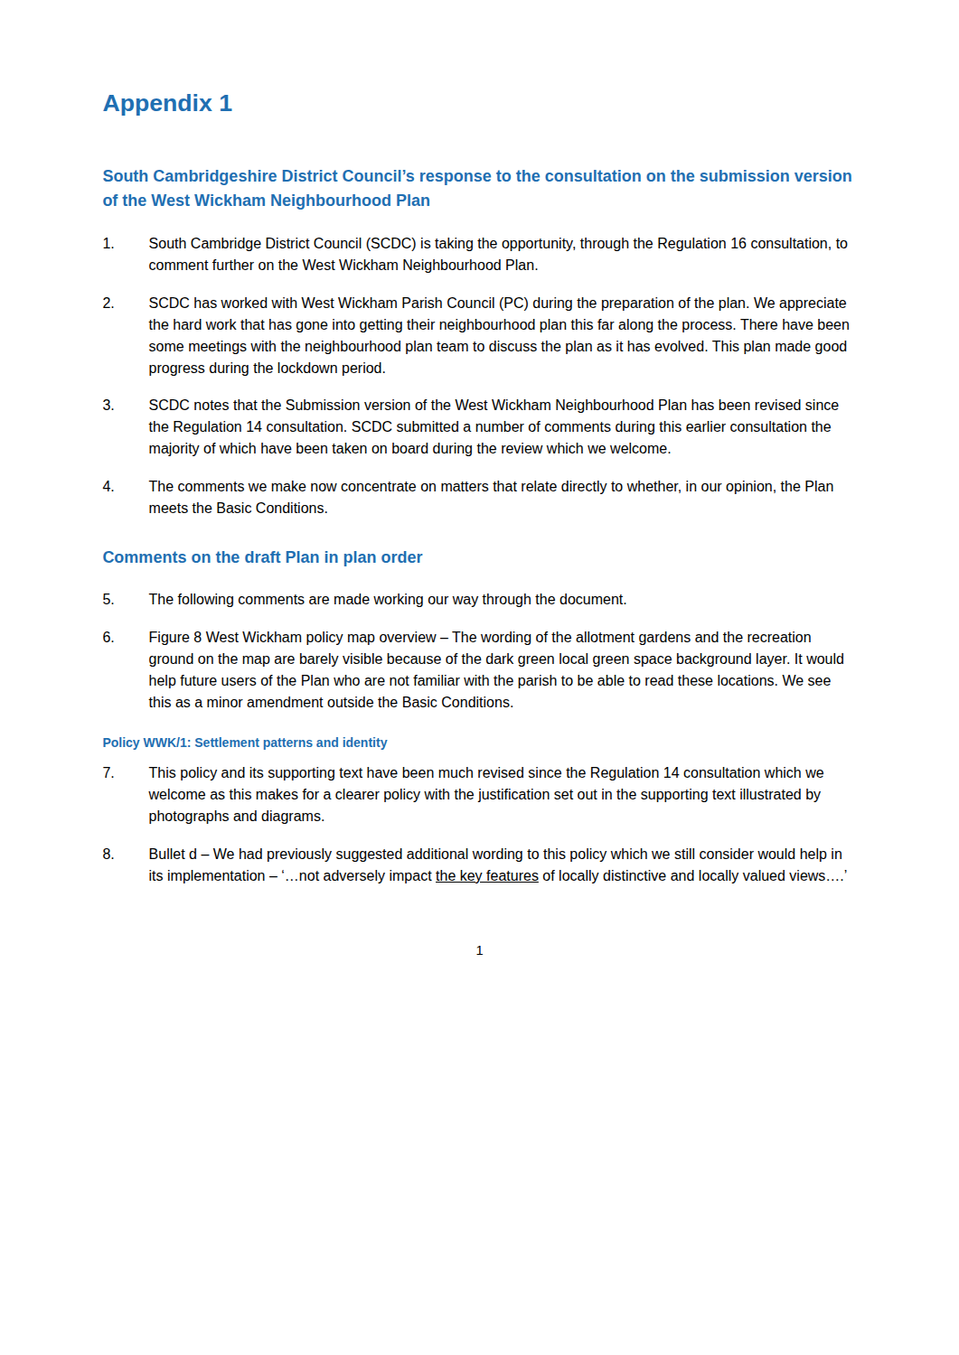Appendix 1
South Cambridgeshire District Council’s response to the consultation on the submission version of the West Wickham Neighbourhood Plan
1. South Cambridge District Council (SCDC) is taking the opportunity, through the Regulation 16 consultation, to comment further on the West Wickham Neighbourhood Plan.
2. SCDC has worked with West Wickham Parish Council (PC) during the preparation of the plan. We appreciate the hard work that has gone into getting their neighbourhood plan this far along the process. There have been some meetings with the neighbourhood plan team to discuss the plan as it has evolved. This plan made good progress during the lockdown period.
3. SCDC notes that the Submission version of the West Wickham Neighbourhood Plan has been revised since the Regulation 14 consultation. SCDC submitted a number of comments during this earlier consultation the majority of which have been taken on board during the review which we welcome.
4. The comments we make now concentrate on matters that relate directly to whether, in our opinion, the Plan meets the Basic Conditions.
Comments on the draft Plan in plan order
5. The following comments are made working our way through the document.
6. Figure 8 West Wickham policy map overview – The wording of the allotment gardens and the recreation ground on the map are barely visible because of the dark green local green space background layer. It would help future users of the Plan who are not familiar with the parish to be able to read these locations. We see this as a minor amendment outside the Basic Conditions.
Policy WWK/1: Settlement patterns and identity
7. This policy and its supporting text have been much revised since the Regulation 14 consultation which we welcome as this makes for a clearer policy with the justification set out in the supporting text illustrated by photographs and diagrams.
8. Bullet d – We had previously suggested additional wording to this policy which we still consider would help in its implementation – ‘…not adversely impact the key features of locally distinctive and locally valued views….’
1